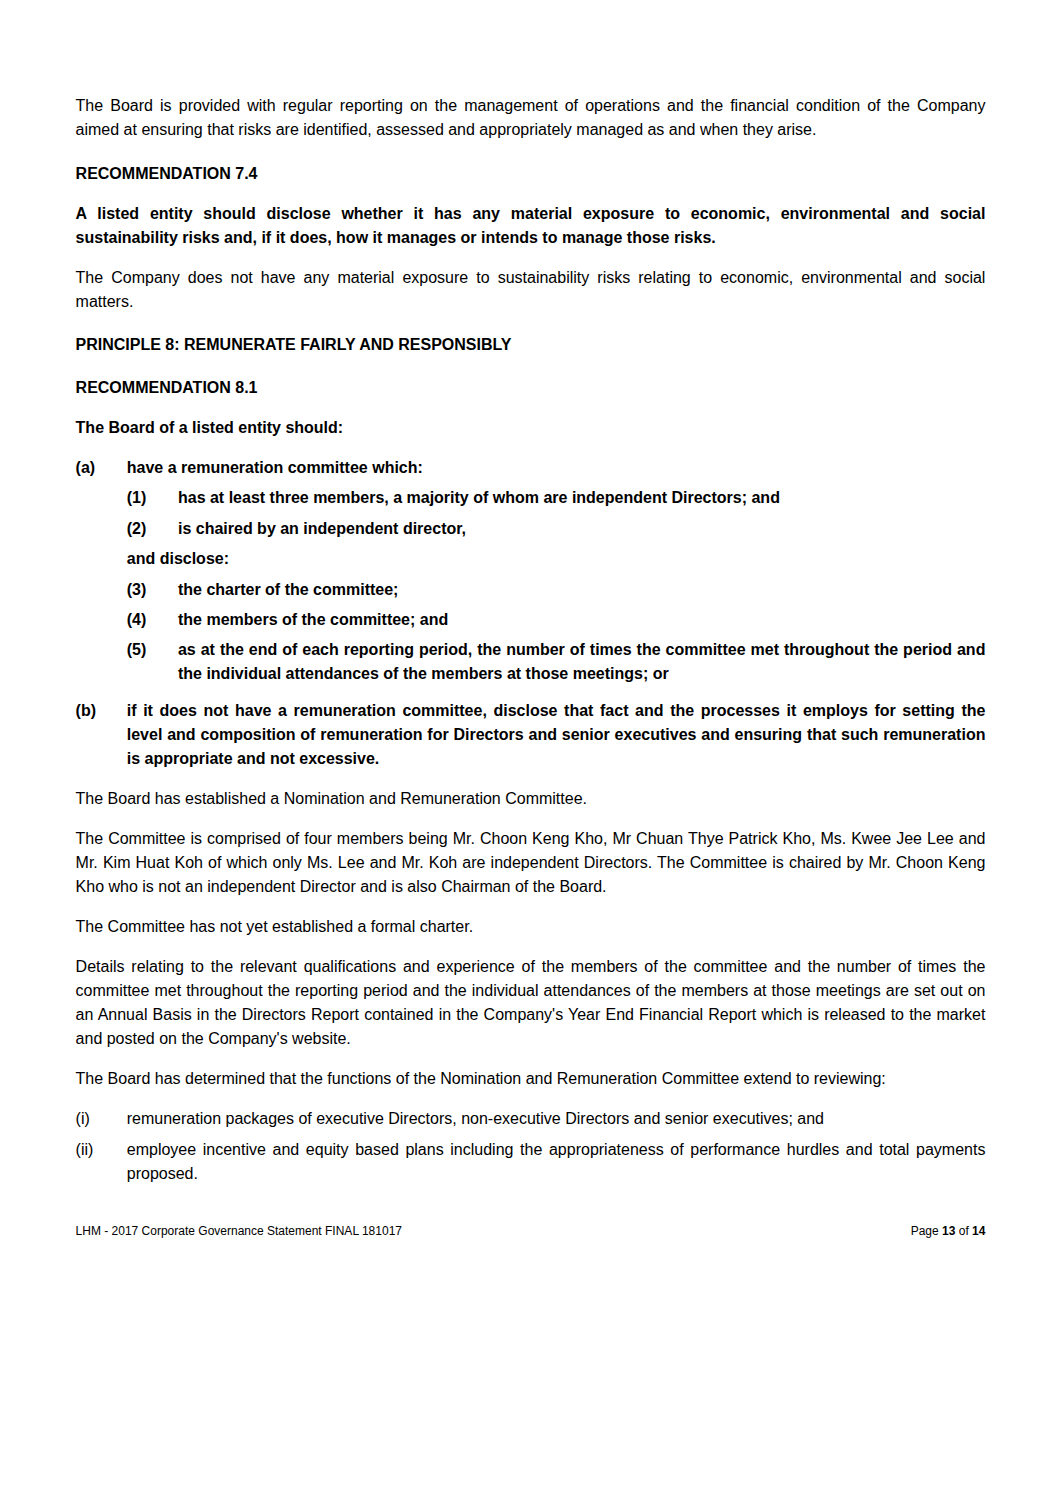The Board is provided with regular reporting on the management of operations and the financial condition of the Company aimed at ensuring that risks are identified, assessed and appropriately managed as and when they arise.
RECOMMENDATION 7.4
A listed entity should disclose whether it has any material exposure to economic, environmental and social sustainability risks and, if it does, how it manages or intends to manage those risks.
The Company does not have any material exposure to sustainability risks relating to economic, environmental and social matters.
PRINCIPLE 8: REMUNERATE FAIRLY AND RESPONSIBLY
RECOMMENDATION 8.1
The Board of a listed entity should:
(a) have a remuneration committee which:
(1) has at least three members, a majority of whom are independent Directors; and
(2) is chaired by an independent director,
and disclose:
(3) the charter of the committee;
(4) the members of the committee; and
(5) as at the end of each reporting period, the number of times the committee met throughout the period and the individual attendances of the members at those meetings; or
(b) if it does not have a remuneration committee, disclose that fact and the processes it employs for setting the level and composition of remuneration for Directors and senior executives and ensuring that such remuneration is appropriate and not excessive.
The Board has established a Nomination and Remuneration Committee.
The Committee is comprised of four members being Mr. Choon Keng Kho, Mr Chuan Thye Patrick Kho, Ms. Kwee Jee Lee and Mr. Kim Huat Koh of which only Ms. Lee and Mr. Koh are independent Directors. The Committee is chaired by Mr. Choon Keng Kho who is not an independent Director and is also Chairman of the Board.
The Committee has not yet established a formal charter.
Details relating to the relevant qualifications and experience of the members of the committee and the number of times the committee met throughout the reporting period and the individual attendances of the members at those meetings are set out on an Annual Basis in the Directors Report contained in the Company's Year End Financial Report which is released to the market and posted on the Company's website.
The Board has determined that the functions of the Nomination and Remuneration Committee extend to reviewing:
(i) remuneration packages of executive Directors, non-executive Directors and senior executives; and
(ii) employee incentive and equity based plans including the appropriateness of performance hurdles and total payments proposed.
LHM - 2017 Corporate Governance Statement FINAL 181017 Page 13 of 14